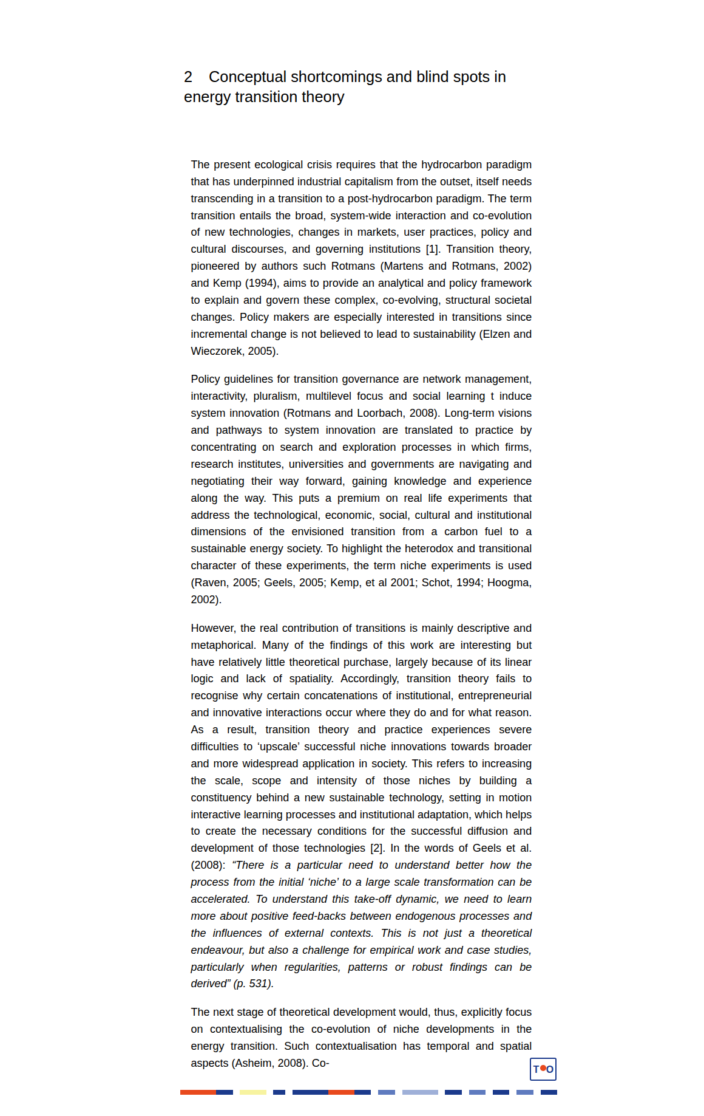2 Conceptual shortcomings and blind spots in energy transition theory
The present ecological crisis requires that the hydrocarbon paradigm that has underpinned industrial capitalism from the outset, itself needs transcending in a transition to a post-hydrocarbon paradigm. The term transition entails the broad, system-wide interaction and co-evolution of new technologies, changes in markets, user practices, policy and cultural discourses, and governing institutions [1]. Transition theory, pioneered by authors such Rotmans (Martens and Rotmans, 2002) and Kemp (1994), aims to provide an analytical and policy framework to explain and govern these complex, co-evolving, structural societal changes. Policy makers are especially interested in transitions since incremental change is not believed to lead to sustainability (Elzen and Wieczorek, 2005).
Policy guidelines for transition governance are network management, interactivity, pluralism, multilevel focus and social learning t induce system innovation (Rotmans and Loorbach, 2008). Long-term visions and pathways to system innovation are translated to practice by concentrating on search and exploration processes in which firms, research institutes, universities and governments are navigating and negotiating their way forward, gaining knowledge and experience along the way. This puts a premium on real life experiments that address the technological, economic, social, cultural and institutional dimensions of the envisioned transition from a carbon fuel to a sustainable energy society. To highlight the heterodox and transitional character of these experiments, the term niche experiments is used (Raven, 2005; Geels, 2005; Kemp, et al 2001; Schot, 1994; Hoogma, 2002).
However, the real contribution of transitions is mainly descriptive and metaphorical. Many of the findings of this work are interesting but have relatively little theoretical purchase, largely because of its linear logic and lack of spatiality. Accordingly, transition theory fails to recognise why certain concatenations of institutional, entrepreneurial and innovative interactions occur where they do and for what reason. As a result, transition theory and practice experiences severe difficulties to ‘upscale’ successful niche innovations towards broader and more widespread application in society. This refers to increasing the scale, scope and intensity of those niches by building a constituency behind a new sustainable technology, setting in motion interactive learning processes and institutional adaptation, which helps to create the necessary conditions for the successful diffusion and development of those technologies [2]. In the words of Geels et al. (2008): “There is a particular need to understand better how the process from the initial ‘niche’ to a large scale transformation can be accelerated. To understand this take-off dynamic, we need to learn more about positive feed-backs between endogenous processes and the influences of external contexts. This is not just a theoretical endeavour, but also a challenge for empirical work and case studies, particularly when regularities, patterns or robust findings can be derived” (p. 531).
The next stage of theoretical development would, thus, explicitly focus on contextualising the co-evolution of niche developments in the energy transition. Such contextualisation has temporal and spatial aspects (Asheim, 2008). Co-
T
O